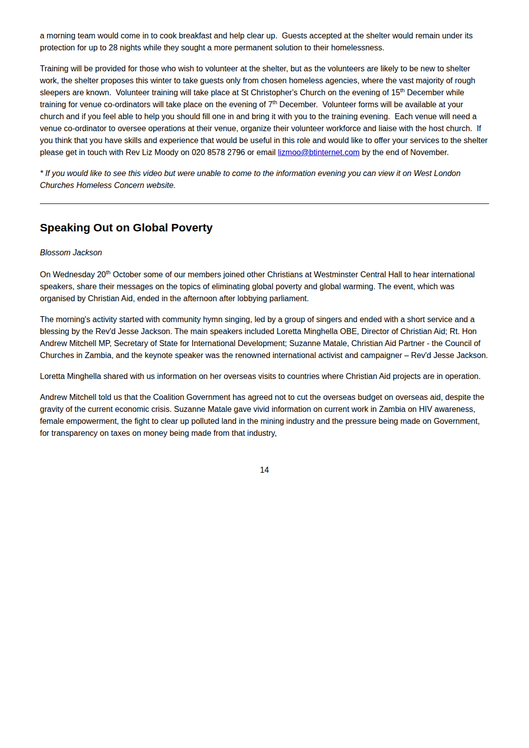a morning team would come in to cook breakfast and help clear up. Guests accepted at the shelter would remain under its protection for up to 28 nights while they sought a more permanent solution to their homelessness.
Training will be provided for those who wish to volunteer at the shelter, but as the volunteers are likely to be new to shelter work, the shelter proposes this winter to take guests only from chosen homeless agencies, where the vast majority of rough sleepers are known. Volunteer training will take place at St Christopher's Church on the evening of 15th December while training for venue co-ordinators will take place on the evening of 7th December. Volunteer forms will be available at your church and if you feel able to help you should fill one in and bring it with you to the training evening. Each venue will need a venue co-ordinator to oversee operations at their venue, organize their volunteer workforce and liaise with the host church. If you think that you have skills and experience that would be useful in this role and would like to offer your services to the shelter please get in touch with Rev Liz Moody on 020 8578 2796 or email lizmoo@btinternet.com by the end of November.
* If you would like to see this video but were unable to come to the information evening you can view it on West London Churches Homeless Concern website.
Speaking Out on Global Poverty
Blossom Jackson
On Wednesday 20th October some of our members joined other Christians at Westminster Central Hall to hear international speakers, share their messages on the topics of eliminating global poverty and global warming. The event, which was organised by Christian Aid, ended in the afternoon after lobbying parliament.
The morning's activity started with community hymn singing, led by a group of singers and ended with a short service and a blessing by the Rev'd Jesse Jackson. The main speakers included Loretta Minghella OBE, Director of Christian Aid; Rt. Hon Andrew Mitchell MP, Secretary of State for International Development; Suzanne Matale, Christian Aid Partner - the Council of Churches in Zambia, and the keynote speaker was the renowned international activist and campaigner – Rev'd Jesse Jackson.
Loretta Minghella shared with us information on her overseas visits to countries where Christian Aid projects are in operation.
Andrew Mitchell told us that the Coalition Government has agreed not to cut the overseas budget on overseas aid, despite the gravity of the current economic crisis. Suzanne Matale gave vivid information on current work in Zambia on HIV awareness, female empowerment, the fight to clear up polluted land in the mining industry and the pressure being made on Government, for transparency on taxes on money being made from that industry,
14